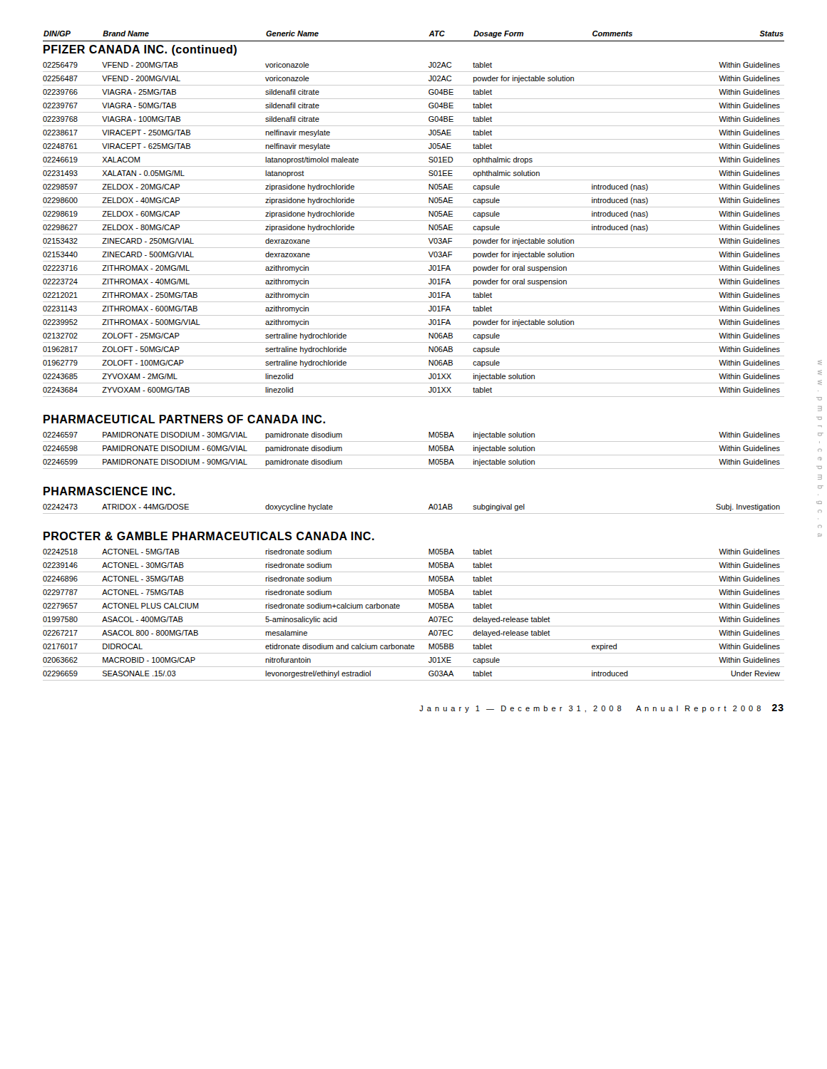| DIN/GP | Brand Name | Generic Name | ATC | Dosage Form | Comments | Status |
| --- | --- | --- | --- | --- | --- | --- |
| PFIZER CANADA INC. (continued) |
| 02256479 | VFEND - 200MG/TAB | voriconazole | J02AC | tablet | | Within Guidelines |
| 02256487 | VFEND - 200MG/VIAL | voriconazole | J02AC | powder for injectable solution | | Within Guidelines |
| 02239766 | VIAGRA - 25MG/TAB | sildenafil citrate | G04BE | tablet | | Within Guidelines |
| 02239767 | VIAGRA - 50MG/TAB | sildenafil citrate | G04BE | tablet | | Within Guidelines |
| 02239768 | VIAGRA - 100MG/TAB | sildenafil citrate | G04BE | tablet | | Within Guidelines |
| 02238617 | VIRACEPT - 250MG/TAB | nelfinavir mesylate | J05AE | tablet | | Within Guidelines |
| 02248761 | VIRACEPT - 625MG/TAB | nelfinavir mesylate | J05AE | tablet | | Within Guidelines |
| 02246619 | XALACOM | latanoprost/timolol maleate | S01ED | ophthalmic drops | | Within Guidelines |
| 02231493 | XALATAN - 0.05MG/ML | latanoprost | S01EE | ophthalmic solution | | Within Guidelines |
| 02298597 | ZELDOX - 20MG/CAP | ziprasidone hydrochloride | N05AE | capsule | introduced (nas) | Within Guidelines |
| 02298600 | ZELDOX - 40MG/CAP | ziprasidone hydrochloride | N05AE | capsule | introduced (nas) | Within Guidelines |
| 02298619 | ZELDOX - 60MG/CAP | ziprasidone hydrochloride | N05AE | capsule | introduced (nas) | Within Guidelines |
| 02298627 | ZELDOX - 80MG/CAP | ziprasidone hydrochloride | N05AE | capsule | introduced (nas) | Within Guidelines |
| 02153432 | ZINECARD - 250MG/VIAL | dexrazoxane | V03AF | powder for injectable solution | | Within Guidelines |
| 02153440 | ZINECARD - 500MG/VIAL | dexrazoxane | V03AF | powder for injectable solution | | Within Guidelines |
| 02223716 | ZITHROMAX - 20MG/ML | azithromycin | J01FA | powder for oral suspension | | Within Guidelines |
| 02223724 | ZITHROMAX - 40MG/ML | azithromycin | J01FA | powder for oral suspension | | Within Guidelines |
| 02212021 | ZITHROMAX - 250MG/TAB | azithromycin | J01FA | tablet | | Within Guidelines |
| 02231143 | ZITHROMAX - 600MG/TAB | azithromycin | J01FA | tablet | | Within Guidelines |
| 02239952 | ZITHROMAX - 500MG/VIAL | azithromycin | J01FA | powder for injectable solution | | Within Guidelines |
| 02132702 | ZOLOFT - 25MG/CAP | sertraline hydrochloride | N06AB | capsule | | Within Guidelines |
| 01962817 | ZOLOFT - 50MG/CAP | sertraline hydrochloride | N06AB | capsule | | Within Guidelines |
| 01962779 | ZOLOFT - 100MG/CAP | sertraline hydrochloride | N06AB | capsule | | Within Guidelines |
| 02243685 | ZYVOXAM - 2MG/ML | linezolid | J01XX | injectable solution | | Within Guidelines |
| 02243684 | ZYVOXAM - 600MG/TAB | linezolid | J01XX | tablet | | Within Guidelines |
| PHARMACEUTICAL PARTNERS OF CANADA INC. |
| 02246597 | PAMIDRONATE DISODIUM - 30MG/VIAL | pamidronate disodium | M05BA | injectable solution | | Within Guidelines |
| 02246598 | PAMIDRONATE DISODIUM - 60MG/VIAL | pamidronate disodium | M05BA | injectable solution | | Within Guidelines |
| 02246599 | PAMIDRONATE DISODIUM - 90MG/VIAL | pamidronate disodium | M05BA | injectable solution | | Within Guidelines |
| PHARMASCIENCE INC. |
| 02242473 | ATRIDOX - 44MG/DOSE | doxycycline hyclate | A01AB | subgingival gel | | Subj. Investigation |
| PROCTER & GAMBLE PHARMACEUTICALS CANADA INC. |
| 02242518 | ACTONEL - 5MG/TAB | risedronate sodium | M05BA | tablet | | Within Guidelines |
| 02239146 | ACTONEL - 30MG/TAB | risedronate sodium | M05BA | tablet | | Within Guidelines |
| 02246896 | ACTONEL - 35MG/TAB | risedronate sodium | M05BA | tablet | | Within Guidelines |
| 02297787 | ACTONEL - 75MG/TAB | risedronate sodium | M05BA | tablet | | Within Guidelines |
| 02279657 | ACTONEL PLUS CALCIUM | risedronate sodium+calcium carbonate | M05BA | tablet | | Within Guidelines |
| 01997580 | ASACOL - 400MG/TAB | 5-aminosalicylic acid | A07EC | delayed-release tablet | | Within Guidelines |
| 02267217 | ASACOL 800 - 800MG/TAB | mesalamine | A07EC | delayed-release tablet | | Within Guidelines |
| 02176017 | DIDROCAL | etidronate disodium and calcium carbonate | M05BB | tablet | expired | Within Guidelines |
| 02063662 | MACROBID - 100MG/CAP | nitrofurantoin | J01XE | capsule | | Within Guidelines |
| 02296659 | SEASONALE .15/.03 | levonorgestrel/ethinyl estradiol | G03AA | tablet | introduced | Under Review |
w w w . p m p r b - c e p m b . g c . c a
J a n u a r y 1 — D e c e m b e r 3 1 , 2 0 0 8 A n n u a l R e p o r t 2 0 0 8 23